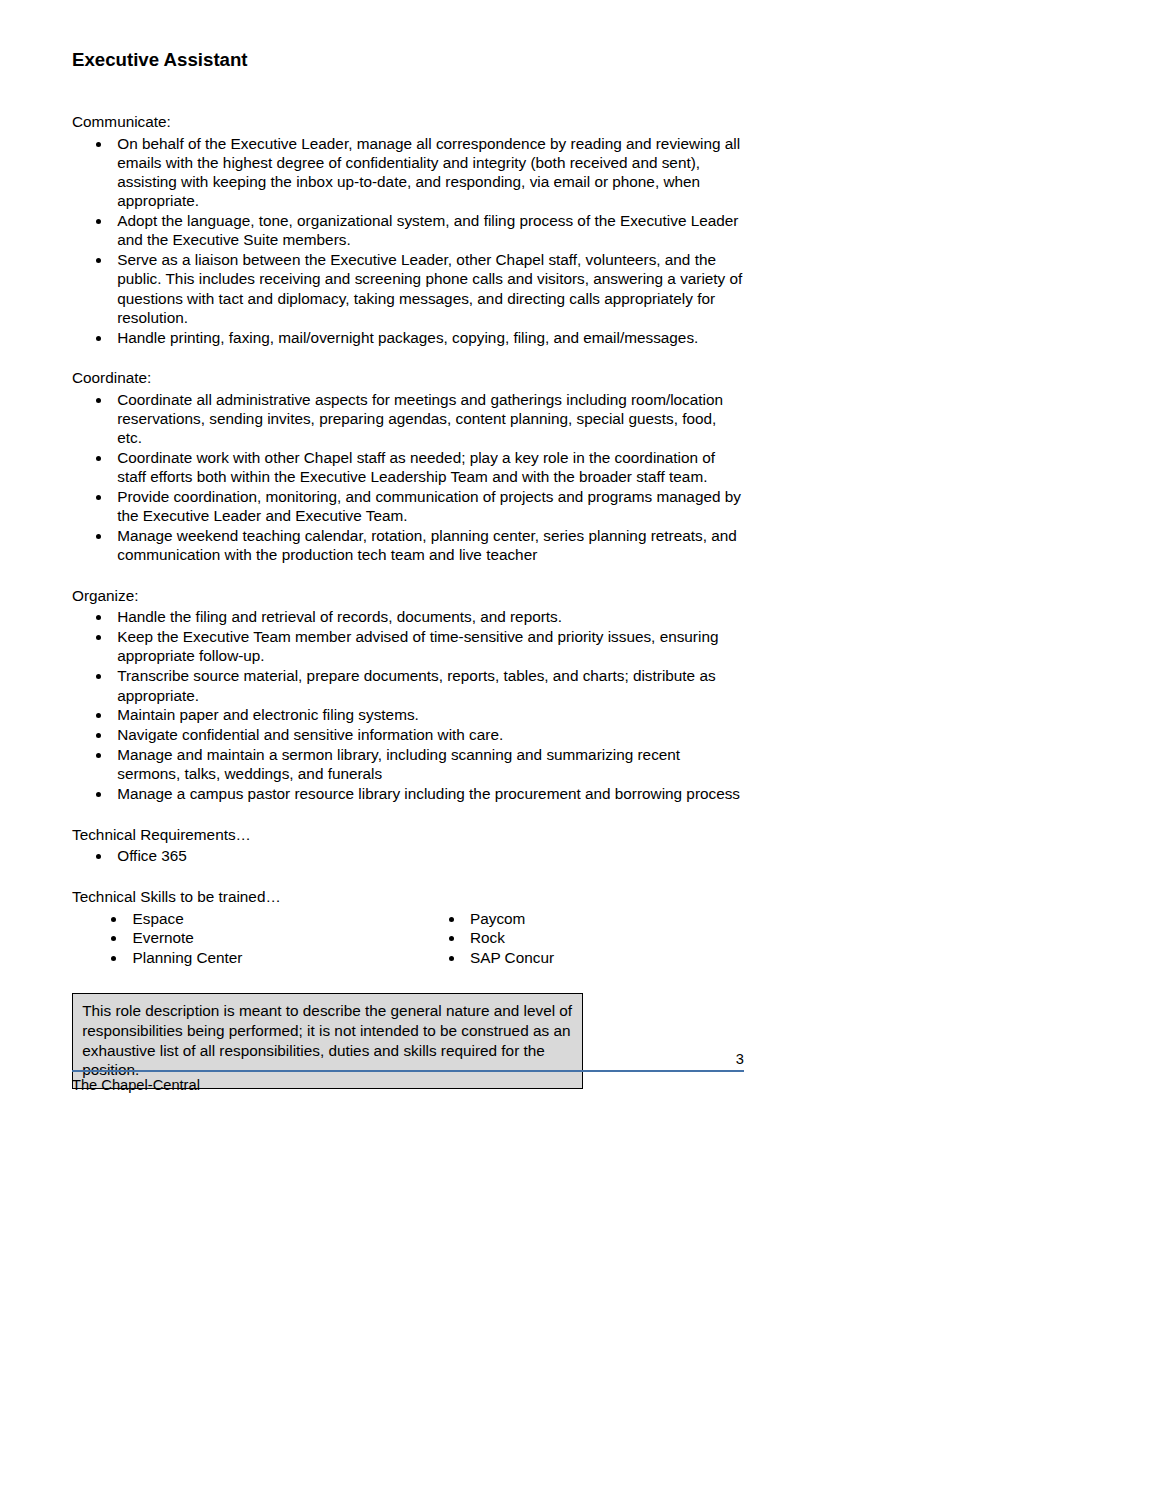Executive Assistant
Communicate:
On behalf of the Executive Leader, manage all correspondence by reading and reviewing all emails with the highest degree of confidentiality and integrity (both received and sent), assisting with keeping the inbox up-to-date, and responding, via email or phone, when appropriate.
Adopt the language, tone, organizational system, and filing process of the Executive Leader and the Executive Suite members.
Serve as a liaison between the Executive Leader, other Chapel staff, volunteers, and the public. This includes receiving and screening phone calls and visitors, answering a variety of questions with tact and diplomacy, taking messages, and directing calls appropriately for resolution.
Handle printing, faxing, mail/overnight packages, copying, filing, and email/messages.
Coordinate:
Coordinate all administrative aspects for meetings and gatherings including room/location reservations, sending invites, preparing agendas, content planning, special guests, food, etc.
Coordinate work with other Chapel staff as needed; play a key role in the coordination of staff efforts both within the Executive Leadership Team and with the broader staff team.
Provide coordination, monitoring, and communication of projects and programs managed by the Executive Leader and Executive Team.
Manage weekend teaching calendar, rotation, planning center, series planning retreats, and communication with the production tech team and live teacher
Organize:
Handle the filing and retrieval of records, documents, and reports.
Keep the Executive Team member advised of time-sensitive and priority issues, ensuring appropriate follow-up.
Transcribe source material, prepare documents, reports, tables, and charts; distribute as appropriate.
Maintain paper and electronic filing systems.
Navigate confidential and sensitive information with care.
Manage and maintain a sermon library, including scanning and summarizing recent sermons, talks, weddings, and funerals
Manage a campus pastor resource library including the procurement and borrowing process
Technical Requirements…
Office 365
Technical Skills to be trained…
Espace
Evernote
Planning Center
Paycom
Rock
SAP Concur
This role description is meant to describe the general nature and level of responsibilities being performed; it is not intended to be construed as an exhaustive list of all responsibilities, duties and skills required for the position.
3
The Chapel-Central